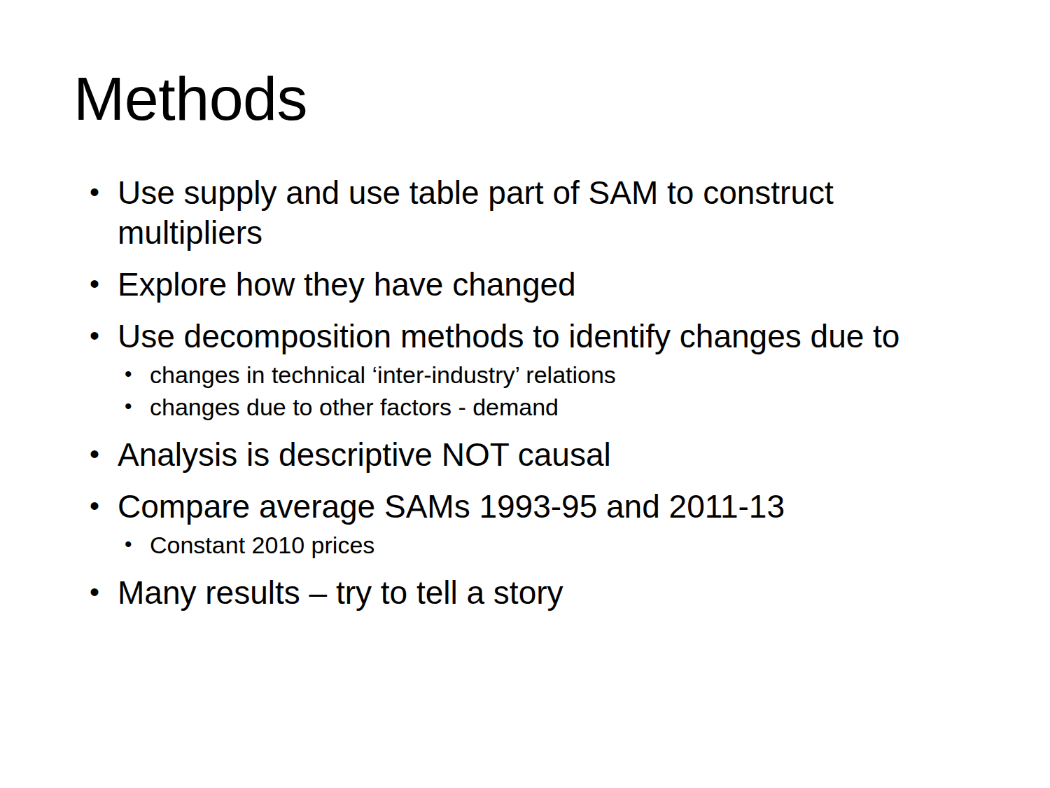Methods
Use supply and use table part of SAM to construct multipliers
Explore how they have changed
Use decomposition methods to identify changes due to
changes in technical ‘inter-industry’ relations
changes due to other factors - demand
Analysis is descriptive NOT causal
Compare average SAMs 1993-95 and 2011-13
Constant 2010 prices
Many results – try to tell a story